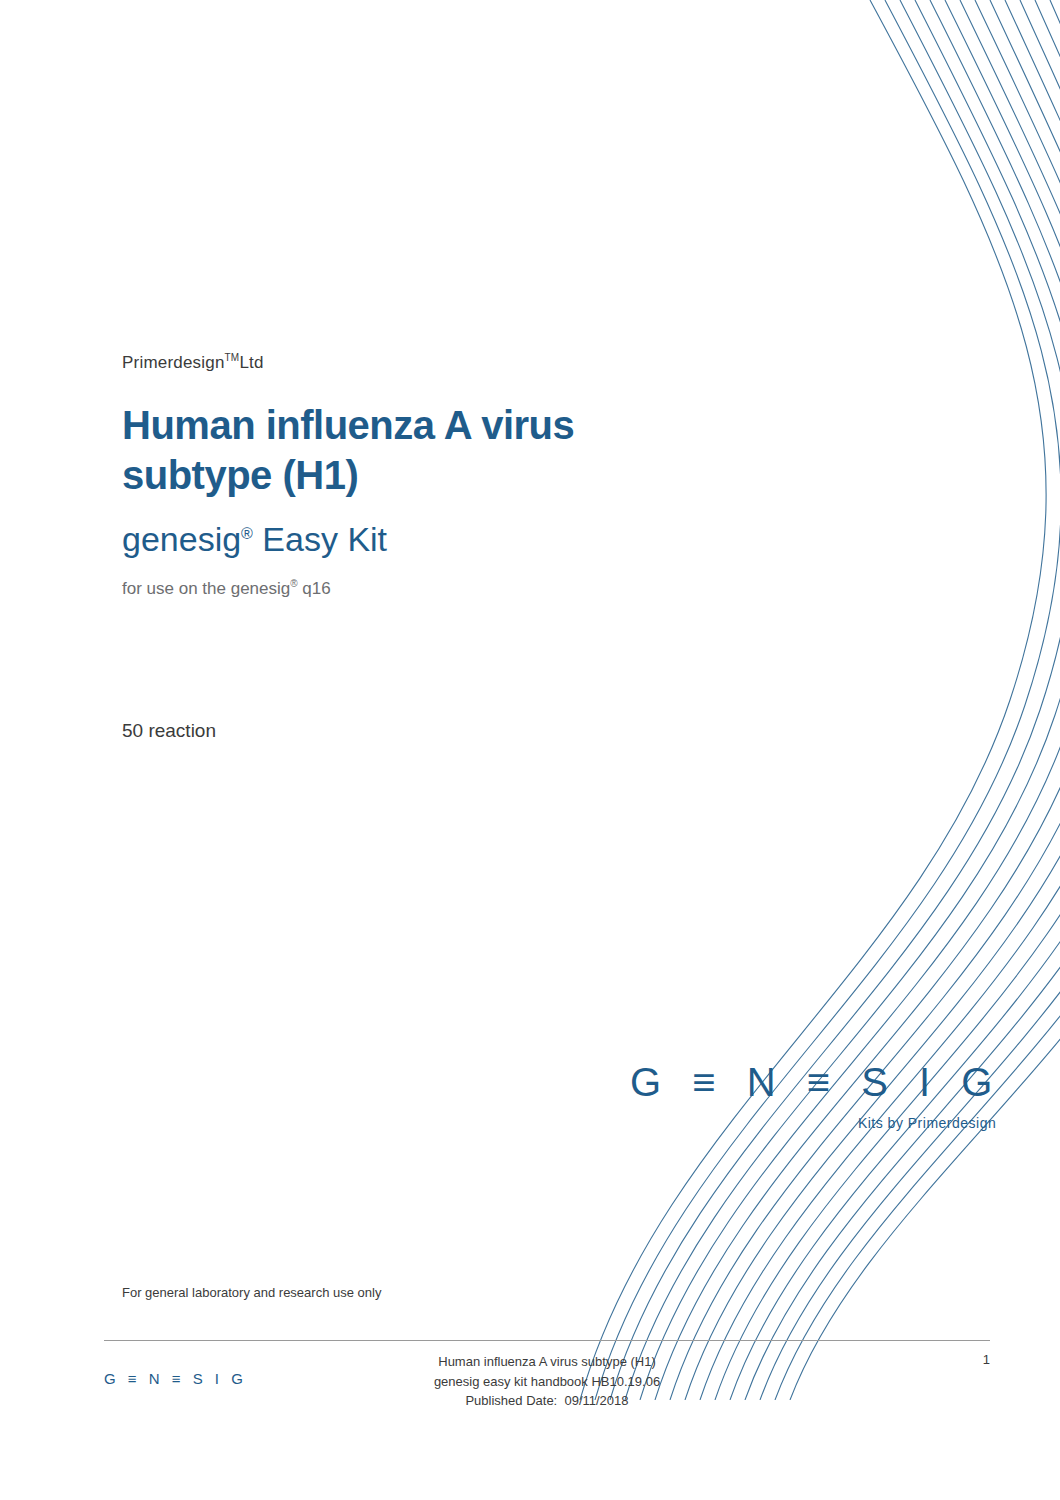PrimerdesignTMLtd
Human influenza A virus subtype (H1)
genesig® Easy Kit
for use on the genesig® q16
50 reaction
G ≡ N ≡ S I G
Kits by Primerdesign
For general laboratory and research use only
G ≡ N ≡ S I G
Human influenza A virus subtype (H1)
genesig easy kit handbook HB10.19.06
Published Date: 09/11/2018
1